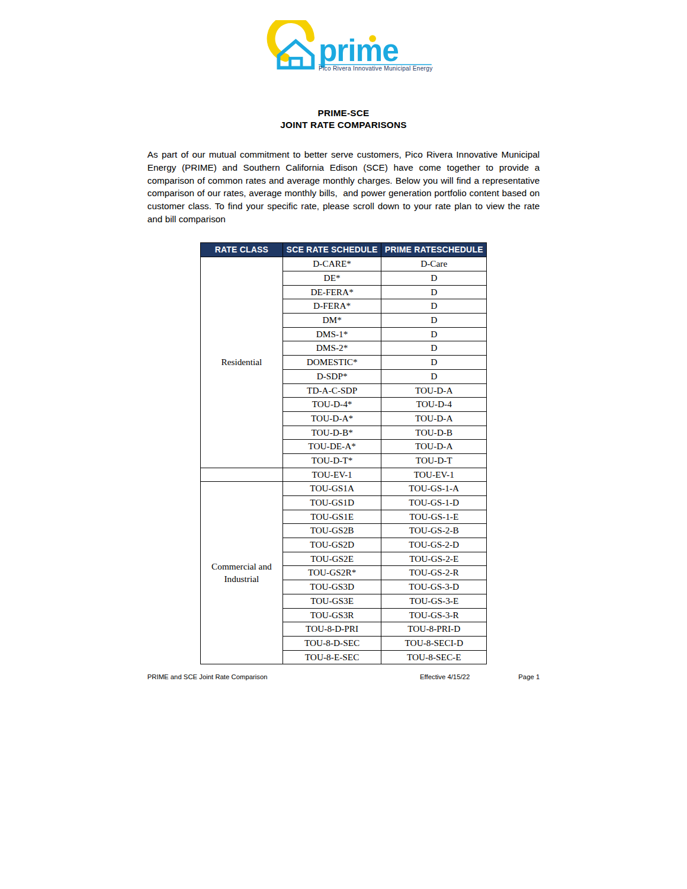prime Pico Rivera Innovative Municipal Energy
PRIME-SCE
JOINT RATE COMPARISONS
As part of our mutual commitment to better serve customers, Pico Rivera Innovative Municipal Energy (PRIME) and Southern California Edison (SCE) have come together to provide a comparison of common rates and average monthly charges. Below you will find a representative comparison of our rates, average monthly bills, and power generation portfolio content based on customer class. To find your specific rate, please scroll down to your rate plan to view the rate and bill comparison
| RATE CLASS | SCE RATE SCHEDULE | PRIME RATESCHEDULE |
| --- | --- | --- |
| Residential | D-CARE* | D-Care |
| DE* | D |
| DE-FERA* | D |
| D-FERA* | D |
| DM* | D |
| DMS-1* | D |
| DMS-2* | D |
| DOMESTIC* | D |
| D-SDP* | D |
| TD-A-C-SDP | TOU-D-A |
| TOU-D-4* | TOU-D-4 |
| TOU-D-A* | TOU-D-A |
| TOU-D-B* | TOU-D-B |
| TOU-DE-A* | TOU-D-A |
| TOU-D-T* | TOU-D-T |
| | TOU-EV-1 | TOU-EV-1 |
| Commercial and Industrial | TOU-GS1A | TOU-GS-1-A |
| TOU-GS1D | TOU-GS-1-D |
| TOU-GS1E | TOU-GS-1-E |
| TOU-GS2B | TOU-GS-2-B |
| TOU-GS2D | TOU-GS-2-D |
| TOU-GS2E | TOU-GS-2-E |
| TOU-GS2R* | TOU-GS-2-R |
| TOU-GS3D | TOU-GS-3-D |
| TOU-GS3E | TOU-GS-3-E |
| TOU-GS3R | TOU-GS-3-R |
| TOU-8-D-PRI | TOU-8-PRI-D |
| TOU-8-D-SEC | TOU-8-SECI-D |
| TOU-8-E-SEC | TOU-8-SEC-E |
| PRIME and SCE Joint Rate Comparison | Effective 4/15/22 | Page 1 |